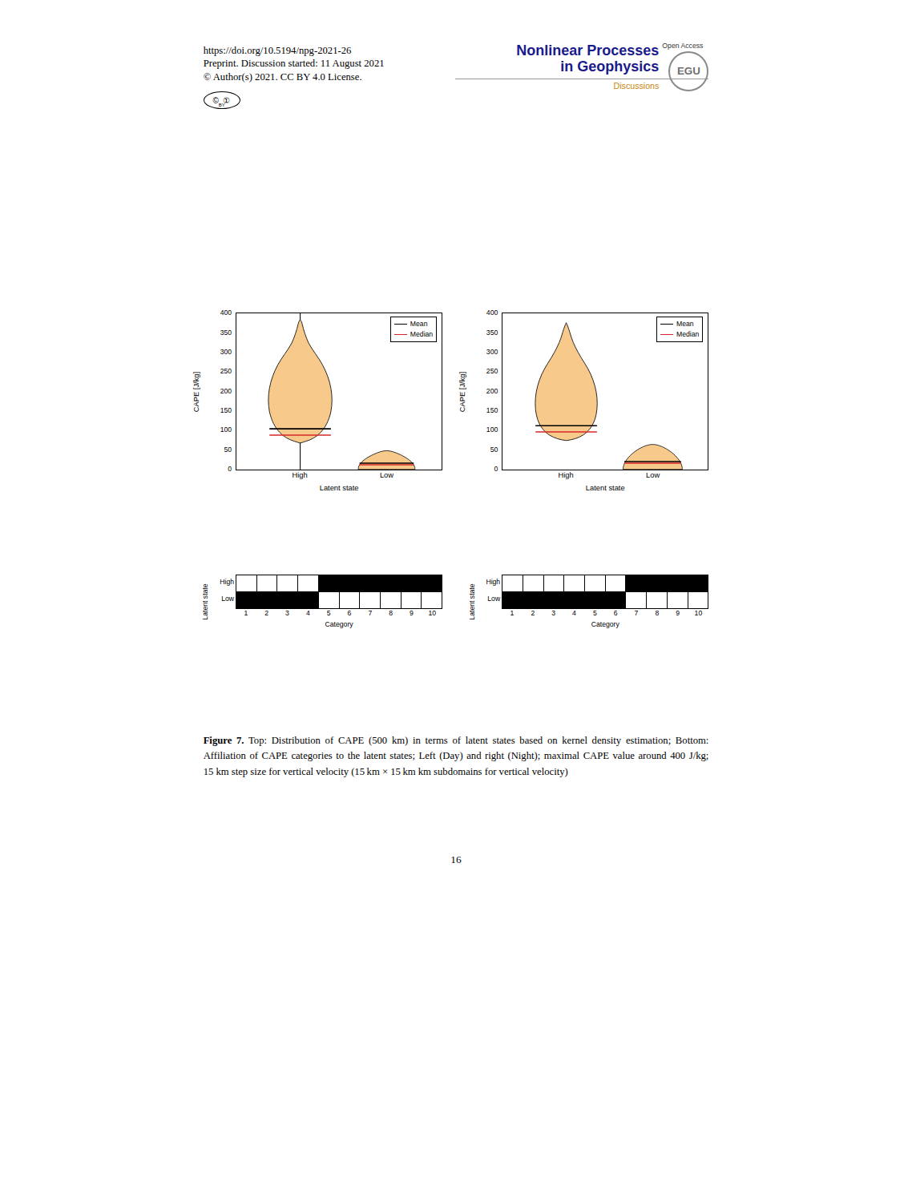https://doi.org/10.5194/npg-2021-26
Preprint. Discussion started: 11 August 2021
© Author(s) 2021. CC BY 4.0 License.
© ① BY
Open Access
EGU
Nonlinear Processes in Geophysics
Discussions
CAPE [J/kg]
400 350 300 250 200 150 100 50 0
Mean
Median
High Low
Latent state
CAPE [J/kg]
400 350 300 250 200 150 100 50 0
Mean
Median
High Low
Latent state
Latent state
High Low
1 2 3 4 5 6 7 8 9 10
Category
Latent state
High Low
1 2 3 4 5 6 7 8 9 10
Category
Figure 7. Top: Distribution of CAPE (500 km) in terms of latent states based on kernel density estimation; Bottom: Affiliation of CAPE categories to the latent states; Left (Day) and right (Night); maximal CAPE value around 400 J/kg; 15 km step size for vertical velocity (15 km × 15 km km subdomains for vertical velocity)
16